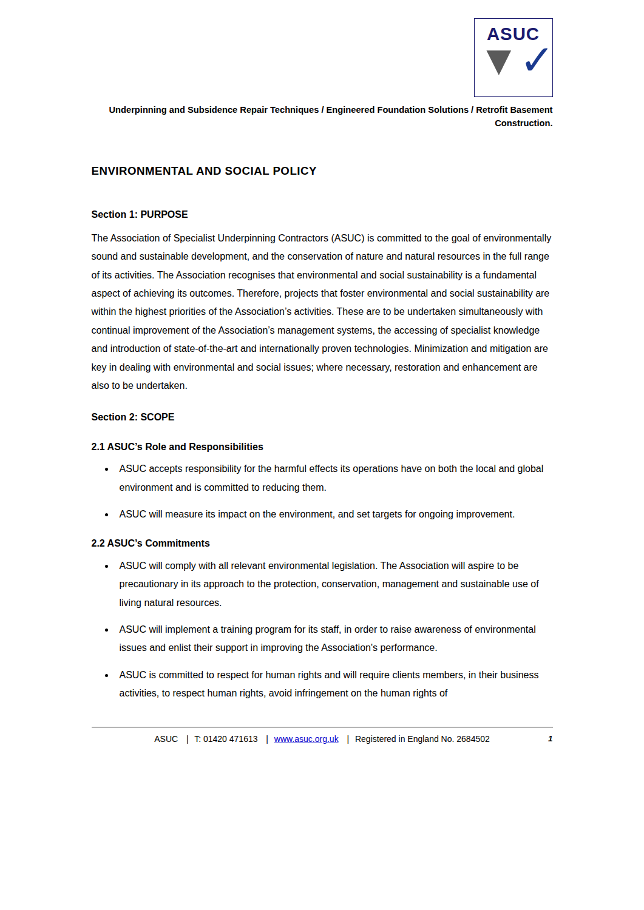ASUC
▼✓
Underpinning and Subsidence Repair Techniques / Engineered Foundation Solutions / Retrofit Basement Construction.
ENVIRONMENTAL AND SOCIAL POLICY
Section 1: PURPOSE
The Association of Specialist Underpinning Contractors (ASUC) is committed to the goal of environmentally sound and sustainable development, and the conservation of nature and natural resources in the full range of its activities. The Association recognises that environmental and social sustainability is a fundamental aspect of achieving its outcomes. Therefore, projects that foster environmental and social sustainability are within the highest priorities of the Association’s activities. These are to be undertaken simultaneously with continual improvement of the Association’s management systems, the accessing of specialist knowledge and introduction of state-of-the-art and internationally proven technologies. Minimization and mitigation are key in dealing with environmental and social issues; where necessary, restoration and enhancement are also to be undertaken.
Section 2: SCOPE
2.1 ASUC’s Role and Responsibilities
ASUC accepts responsibility for the harmful effects its operations have on both the local and global environment and is committed to reducing them.
ASUC will measure its impact on the environment, and set targets for ongoing improvement.
2.2 ASUC’s Commitments
ASUC will comply with all relevant environmental legislation. The Association will aspire to be precautionary in its approach to the protection, conservation, management and sustainable use of living natural resources.
ASUC will implement a training program for its staff, in order to raise awareness of environmental issues and enlist their support in improving the Association's performance.
ASUC is committed to respect for human rights and will require clients members, in their business activities, to respect human rights, avoid infringement on the human rights of
ASUC | T: 01420 471613 | www.asuc.org.uk | Registered in England No. 2684502
1